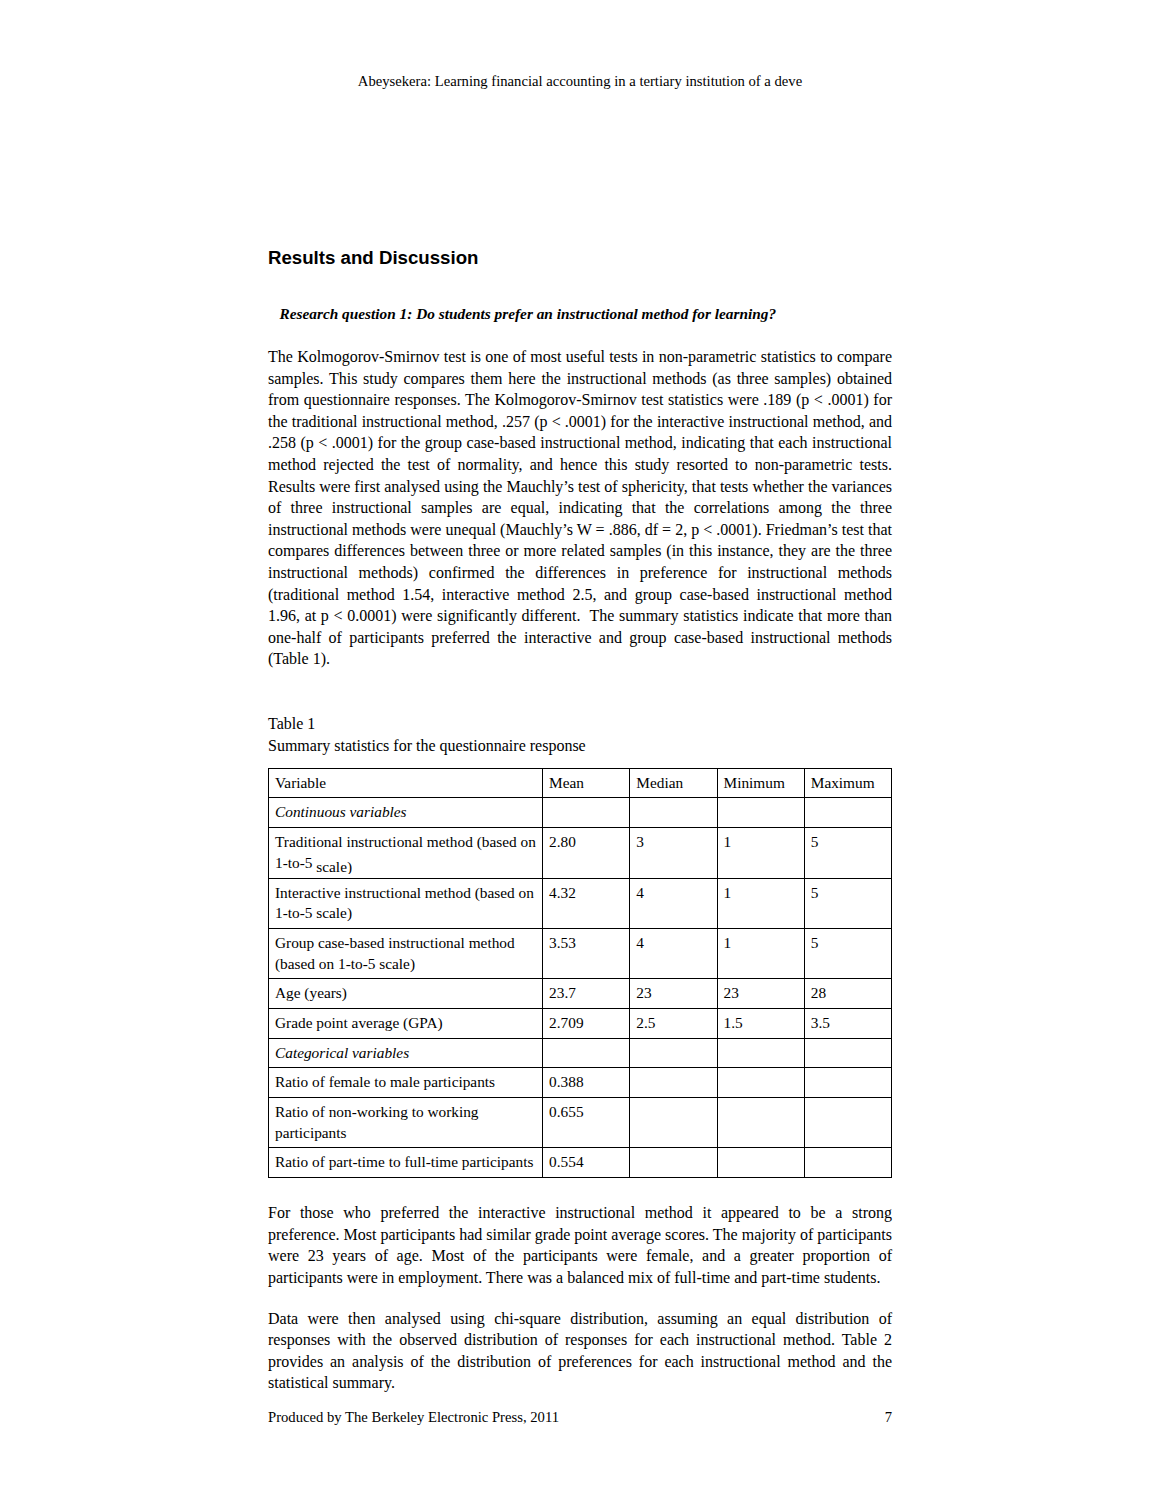Abeysekera: Learning financial accounting in a tertiary institution of a deve
Results and Discussion
Research question 1: Do students prefer an instructional method for learning?
The Kolmogorov-Smirnov test is one of most useful tests in non-parametric statistics to compare samples. This study compares them here the instructional methods (as three samples) obtained from questionnaire responses. The Kolmogorov-Smirnov test statistics were .189 (p < .0001) for the traditional instructional method, .257 (p < .0001) for the interactive instructional method, and .258 (p < .0001) for the group case-based instructional method, indicating that each instructional method rejected the test of normality, and hence this study resorted to non-parametric tests. Results were first analysed using the Mauchly’s test of sphericity, that tests whether the variances of three instructional samples are equal, indicating that the correlations among the three instructional methods were unequal (Mauchly’s W = .886, df = 2, p < .0001). Friedman’s test that compares differences between three or more related samples (in this instance, they are the three instructional methods) confirmed the differences in preference for instructional methods (traditional method 1.54, interactive method 2.5, and group case-based instructional method 1.96, at p < 0.0001) were significantly different. The summary statistics indicate that more than one-half of participants preferred the interactive and group case-based instructional methods (Table 1).
Table 1 Summary statistics for the questionnaire response
| Variable | Mean | Median | Minimum | Maximum |
| Continuous variables | | | | |
| Traditional instructional method (based on 1-to-5 scale) | 2.80 | 3 | 1 | 5 |
| Interactive instructional method (based on 1-to-5 scale) | 4.32 | 4 | 1 | 5 |
| Group case-based instructional method (based on 1-to-5 scale) | 3.53 | 4 | 1 | 5 |
| Age (years) | 23.7 | 23 | 23 | 28 |
| Grade point average (GPA) | 2.709 | 2.5 | 1.5 | 3.5 |
| Categorical variables | | | | |
| Ratio of female to male participants | 0.388 | | | |
| Ratio of non-working to working participants | 0.655 | | | |
| Ratio of part-time to full-time participants | 0.554 | | | |
For those who preferred the interactive instructional method it appeared to be a strong preference. Most participants had similar grade point average scores. The majority of participants were 23 years of age. Most of the participants were female, and a greater proportion of participants were in employment. There was a balanced mix of full-time and part-time students.
Data were then analysed using chi-square distribution, assuming an equal distribution of responses with the observed distribution of responses for each instructional method. Table 2 provides an analysis of the distribution of preferences for each instructional method and the statistical summary.
Produced by The Berkeley Electronic Press, 2011 7